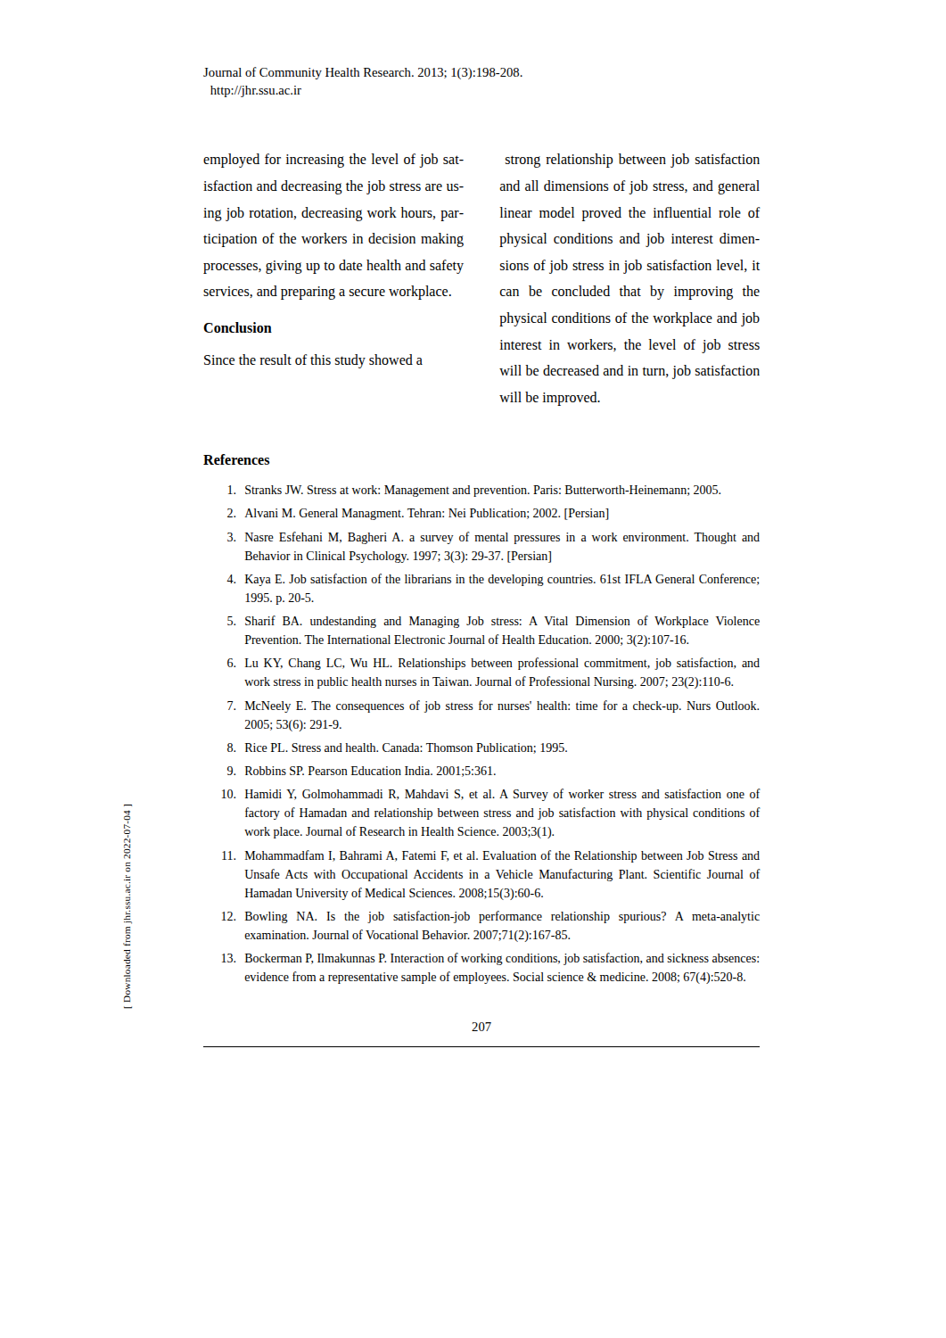Journal of Community Health Research. 2013; 1(3):198-208.
http://jhr.ssu.ac.ir
employed for increasing the level of job satisfaction and decreasing the job stress are using job rotation, decreasing work hours, participation of the workers in decision making processes, giving up to date health and safety services, and preparing a secure workplace.
Conclusion
Since the result of this study showed a
strong relationship between job satisfaction and all dimensions of job stress, and general linear model proved the influential role of physical conditions and job interest dimensions of job stress in job satisfaction level, it can be concluded that by improving the physical conditions of the workplace and job interest in workers, the level of job stress will be decreased and in turn, job satisfaction will be improved.
References
Stranks JW. Stress at work: Management and prevention. Paris: Butterworth-Heinemann; 2005.
Alvani M. General Managment. Tehran: Nei Publication; 2002. [Persian]
Nasre Esfehani M, Bagheri A. a survey of mental pressures in a work environment. Thought and Behavior in Clinical Psychology. 1997; 3(3): 29-37. [Persian]
Kaya E. Job satisfaction of the librarians in the developing countries. 61st IFLA General Conference; 1995. p. 20-5.
Sharif BA. undestanding and Managing Job stress: A Vital Dimension of Workplace Violence Prevention. The International Electronic Journal of Health Education. 2000; 3(2):107-16.
Lu KY, Chang LC, Wu HL. Relationships between professional commitment, job satisfaction, and work stress in public health nurses in Taiwan. Journal of Professional Nursing. 2007; 23(2):110-6.
McNeely E. The consequences of job stress for nurses' health: time for a check-up. Nurs Outlook. 2005; 53(6): 291-9.
Rice PL. Stress and health. Canada: Thomson Publication; 1995.
Robbins SP. Pearson Education India. 2001;5:361.
Hamidi Y, Golmohammadi R, Mahdavi S, et al. A Survey of worker stress and satisfaction one of factory of Hamadan and relationship between stress and job satisfaction with physical conditions of work place. Journal of Research in Health Science. 2003;3(1).
Mohammadfam I, Bahrami A, Fatemi F, et al. Evaluation of the Relationship between Job Stress and Unsafe Acts with Occupational Accidents in a Vehicle Manufacturing Plant. Scientific Journal of Hamadan University of Medical Sciences. 2008;15(3):60-6.
Bowling NA. Is the job satisfaction-job performance relationship spurious? A meta-analytic examination. Journal of Vocational Behavior. 2007;71(2):167-85.
Bockerman P, Ilmakunnas P. Interaction of working conditions, job satisfaction, and sickness absences: evidence from a representative sample of employees. Social science & medicine. 2008; 67(4):520-8.
[ Downloaded from jhr.ssu.ac.ir on 2022-07-04 ]
207